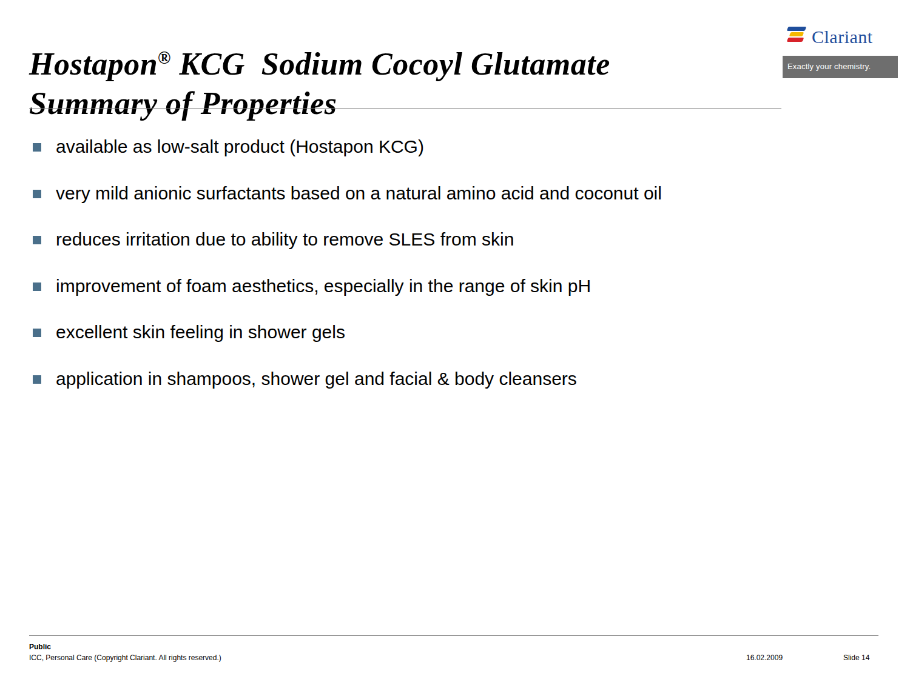Hostapon® KCG Sodium Cocoyl Glutamate
Summary of Properties
Clariant
Exactly your chemistry.
available as low-salt product (Hostapon KCG)
very mild anionic surfactants based on a natural amino acid and coconut oil
reduces irritation due to ability to remove SLES from skin
improvement of foam aesthetics, especially in the range of skin pH
excellent skin feeling in shower gels
application in shampoos, shower gel and facial & body cleansers
Public
ICC, Personal Care (Copyright Clariant. All rights reserved.)
16.02.2009
Slide 14